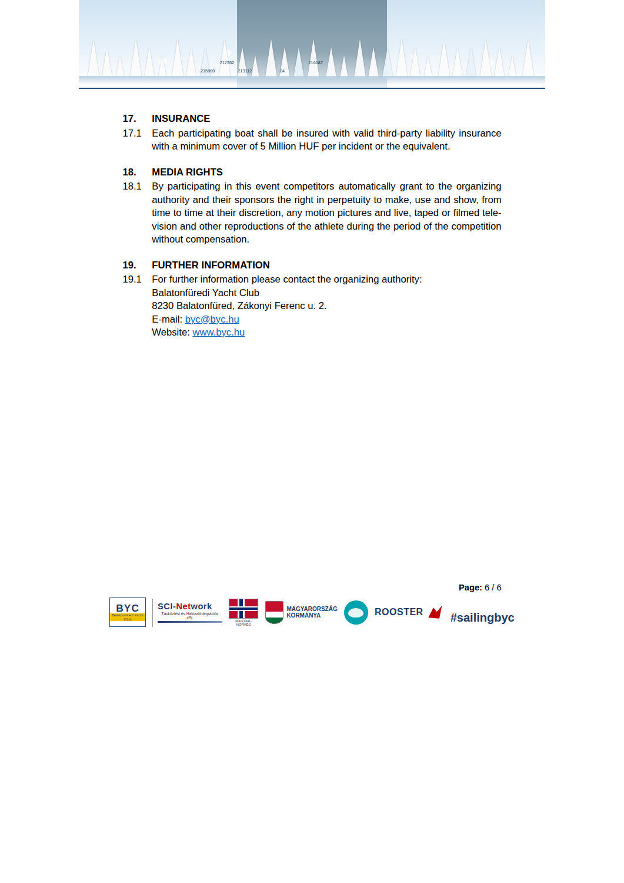17.
Insurance
17.1
Each participating boat shall be insured with valid third-party liability insurance with a minimum cover of 5 Million HUF per incident or the equivalent.
18.
Media Rights
18.1
By participating in this event competitors automatically grant to the organizing authority and their sponsors the right in perpetuity to make, use and show, from time to time at their discretion, any motion pictures and live, taped or filmed television and other reproductions of the athlete during the period of the competition without compensation.
19.
Further Information
19.1
For further information please contact the organizing authority:
Balatonfüredi Yacht Club
8230 Balatonfüred, Zákonyi Ferenc u. 2.
E-mail: byc@byc.hu
Website: www.byc.hu
Page: 6 / 6
BYC
Balatonfüredi Yacht Club
SCI-Network
Távközlési és Hálózatintegrációs zRt.
MAGYAR–NORVÉG
MAGYARORSZÁG
KORMÁNYA
ROOSTER
#sailingbyc